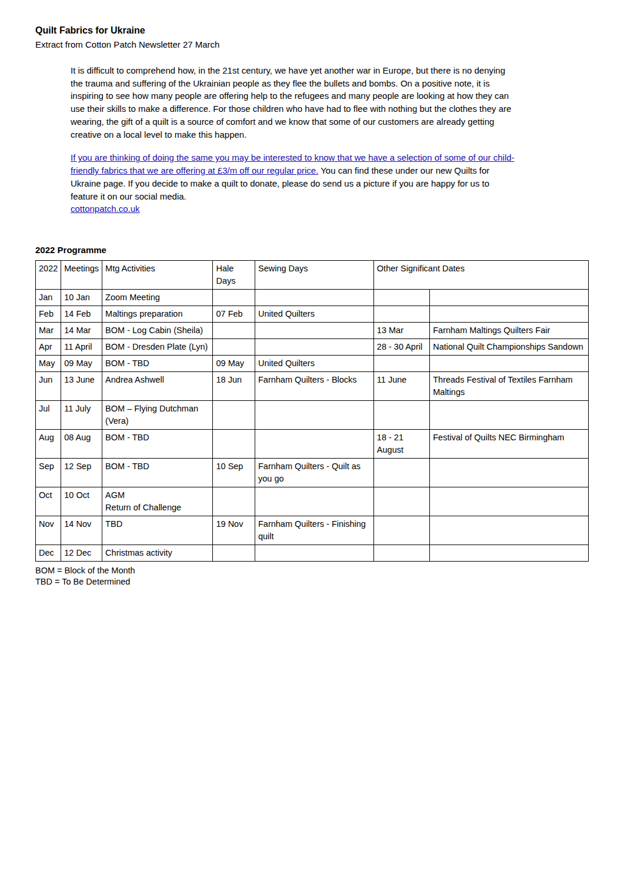Quilt Fabrics for Ukraine
Extract from Cotton Patch Newsletter 27 March
It is difficult to comprehend how, in the 21st century, we have yet another war in Europe, but there is no denying the trauma and suffering of the Ukrainian people as they flee the bullets and bombs. On a positive note, it is inspiring to see how many people are offering help to the refugees and many people are looking at how they can use their skills to make a difference. For those children who have had to flee with nothing but the clothes they are wearing, the gift of a quilt is a source of comfort and we know that some of our customers are already getting creative on a local level to make this happen.
If you are thinking of doing the same you may be interested to know that we have a selection of some of our child-friendly fabrics that we are offering at £3/m off our regular price. You can find these under our new Quilts for Ukraine page. If you decide to make a quilt to donate, please do send us a picture if you are happy for us to feature it on our social media.
cottonpatch.co.uk
2022 Programme
| 2022 | Meetings | Mtg Activities | Hale Days | Sewing Days | Other Significant Dates |
| Jan | 10 Jan | Zoom Meeting | | | | |
| Feb | 14 Feb | Maltings preparation | 07 Feb | United Quilters | | |
| Mar | 14 Mar | BOM - Log Cabin (Sheila) | | | 13 Mar | Farnham Maltings Quilters Fair |
| Apr | 11 April | BOM - Dresden Plate (Lyn) | | | 28 - 30 April | National Quilt Championships Sandown |
| May | 09 May | BOM - TBD | 09 May | United Quilters | | |
| Jun | 13 June | Andrea Ashwell | 18 Jun | Farnham Quilters - Blocks | 11 June | Threads Festival of Textiles Farnham Maltings |
| Jul | 11 July | BOM – Flying Dutchman (Vera) | | | | |
| Aug | 08 Aug | BOM - TBD | | | 18 - 21 August | Festival of Quilts NEC Birmingham |
| Sep | 12 Sep | BOM - TBD | 10 Sep | Farnham Quilters - Quilt as you go | | |
| Oct | 10 Oct | AGM Return of Challenge | | | | |
| Nov | 14 Nov | TBD | 19 Nov | Farnham Quilters - Finishing quilt | | |
| Dec | 12 Dec | Christmas activity | | | | |
BOM = Block of the Month
TBD = To Be Determined